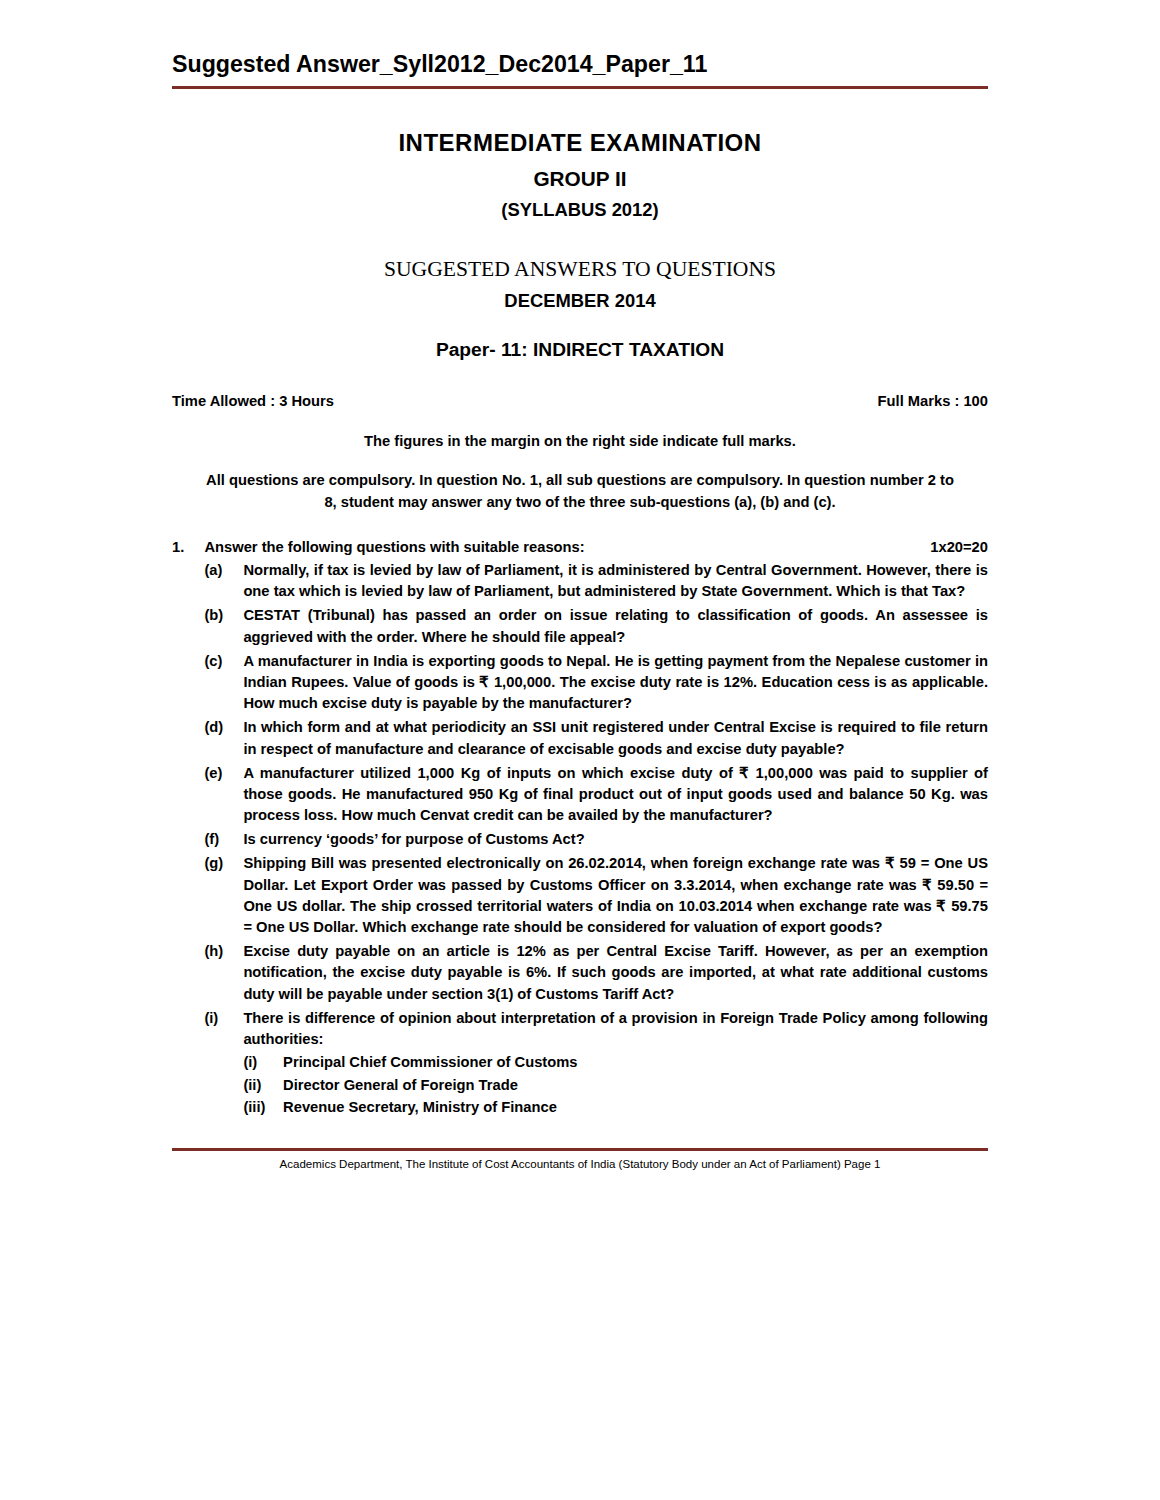Suggested Answer_Syll2012_Dec2014_Paper_11
INTERMEDIATE EXAMINATION
GROUP II
(SYLLABUS 2012)
SUGGESTED ANSWERS TO QUESTIONS
DECEMBER 2014
Paper- 11: INDIRECT TAXATION
Time Allowed : 3 Hours Full Marks : 100
The figures in the margin on the right side indicate full marks.
All questions are compulsory. In question No. 1, all sub questions are compulsory. In question number 2 to 8, student may answer any two of the three sub-questions (a), (b) and (c).
1.
Answer the following questions with suitable reasons: 1x20=20
(a) Normally, if tax is levied by law of Parliament, it is administered by Central Government. However, there is one tax which is levied by law of Parliament, but administered by State Government. Which is that Tax?
(b) CESTAT (Tribunal) has passed an order on issue relating to classification of goods. An assessee is aggrieved with the order. Where he should file appeal?
(c) A manufacturer in India is exporting goods to Nepal. He is getting payment from the Nepalese customer in Indian Rupees. Value of goods is ₹ 1,00,000. The excise duty rate is 12%. Education cess is as applicable. How much excise duty is payable by the manufacturer?
(d) In which form and at what periodicity an SSI unit registered under Central Excise is required to file return in respect of manufacture and clearance of excisable goods and excise duty payable?
(e) A manufacturer utilized 1,000 Kg of inputs on which excise duty of ₹ 1,00,000 was paid to supplier of those goods. He manufactured 950 Kg of final product out of input goods used and balance 50 Kg. was process loss. How much Cenvat credit can be availed by the manufacturer?
(f) Is currency ‘goods’ for purpose of Customs Act?
(g) Shipping Bill was presented electronically on 26.02.2014, when foreign exchange rate was ₹ 59 = One US Dollar. Let Export Order was passed by Customs Officer on 3.3.2014, when exchange rate was ₹ 59.50 = One US dollar. The ship crossed territorial waters of India on 10.03.2014 when exchange rate was ₹ 59.75 = One US Dollar. Which exchange rate should be considered for valuation of export goods?
(h) Excise duty payable on an article is 12% as per Central Excise Tariff. However, as per an exemption notification, the excise duty payable is 6%. If such goods are imported, at what rate additional customs duty will be payable under section 3(1) of Customs Tariff Act?
(i)
There is difference of opinion about interpretation of a provision in Foreign Trade Policy among following authorities:
(i) Principal Chief Commissioner of Customs
(ii) Director General of Foreign Trade
(iii) Revenue Secretary, Ministry of Finance
Academics Department, The Institute of Cost Accountants of India (Statutory Body under an Act of Parliament) Page 1